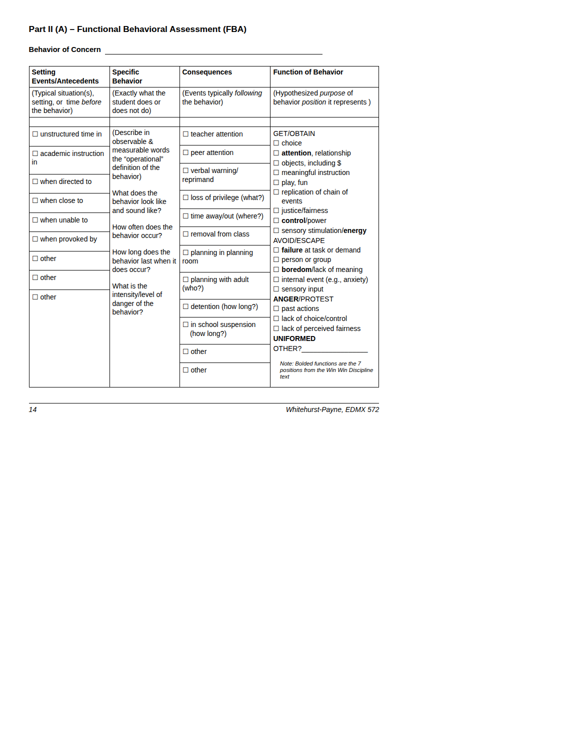Part II (A) – Functional Behavioral Assessment (FBA)
Behavior of Concern
| Setting Events/Antecedents | Specific Behavior | Consequences | Function of Behavior |
| --- | --- | --- | --- |
| (Typical situation(s), setting, or time before the behavior) | (Exactly what the student does or does not do) | (Events typically following the behavior) | (Hypothesized purpose of behavior position it represents ) |
| unstructured time in academic instruction in when directed to when close to when unable to when provoked by other other other | (Describe in observable & measurable words the “operational” definition of the behavior) What does the behavior look like and sound like? How often does the behavior occur? How long does the behavior last when it does occur? What is the intensity/level of danger of the behavior? | teacher attention peer attention verbal warning/ reprimand loss of privilege (what?) time away/out (where?) removal from class planning in planning room planning with adult (who?) detention (how long?) in school suspension (how long?) other other | GET/OBTAIN choice attention , relationship objects, including $ meaningful instruction play, fun replication of chain of events justice/fairness control /power sensory stimulation/ energy AVOID/ESCAPE failure at task or demand person or group boredom /lack of meaning internal event (e.g., anxiety) sensory input ANGER /PROTEST past actions lack of choice/control lack of perceived fairness UNIFORMED OTHER?_________________ Note: Bolded functions are the 7 positions from the Win Win Discipline text |
14 Whitehurst-Payne, EDMX 572